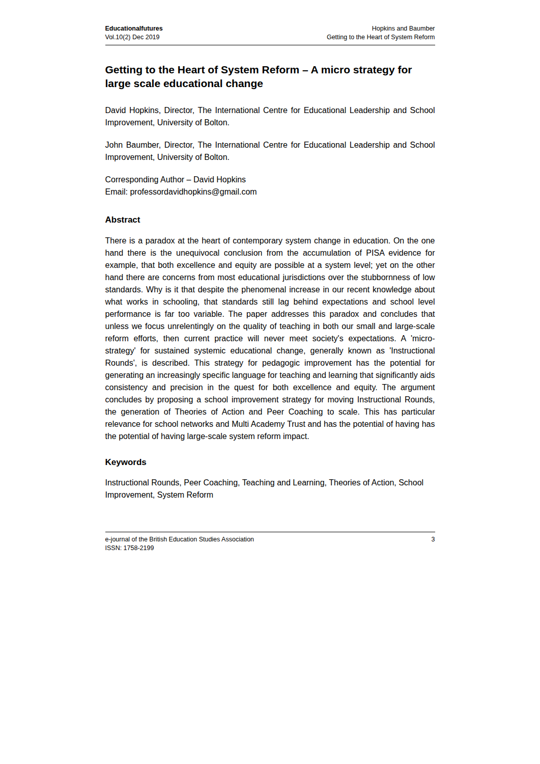Educationalfutures
Vol.10(2) Dec 2019
Hopkins and Baumber
Getting to the Heart of System Reform
Getting to the Heart of System Reform – A micro strategy for large scale educational change
David Hopkins, Director, The International Centre for Educational Leadership and School Improvement, University of Bolton.
John Baumber, Director, The International Centre for Educational Leadership and School Improvement, University of Bolton.
Corresponding Author – David Hopkins Email: professordavidhopkins@gmail.com
Abstract
There is a paradox at the heart of contemporary system change in education. On the one hand there is the unequivocal conclusion from the accumulation of PISA evidence for example, that both excellence and equity are possible at a system level; yet on the other hand there are concerns from most educational jurisdictions over the stubbornness of low standards. Why is it that despite the phenomenal increase in our recent knowledge about what works in schooling, that standards still lag behind expectations and school level performance is far too variable. The paper addresses this paradox and concludes that unless we focus unrelentingly on the quality of teaching in both our small and large-scale reform efforts, then current practice will never meet society's expectations. A 'micro-strategy' for sustained systemic educational change, generally known as 'Instructional Rounds', is described. This strategy for pedagogic improvement has the potential for generating an increasingly specific language for teaching and learning that significantly aids consistency and precision in the quest for both excellence and equity. The argument concludes by proposing a school improvement strategy for moving Instructional Rounds, the generation of Theories of Action and Peer Coaching to scale. This has particular relevance for school networks and Multi Academy Trust and has the potential of having has the potential of having large-scale system reform impact.
Keywords
Instructional Rounds, Peer Coaching, Teaching and Learning, Theories of Action, School Improvement, System Reform
e-journal of the British Education Studies Association ISSN: 1758-2199
3